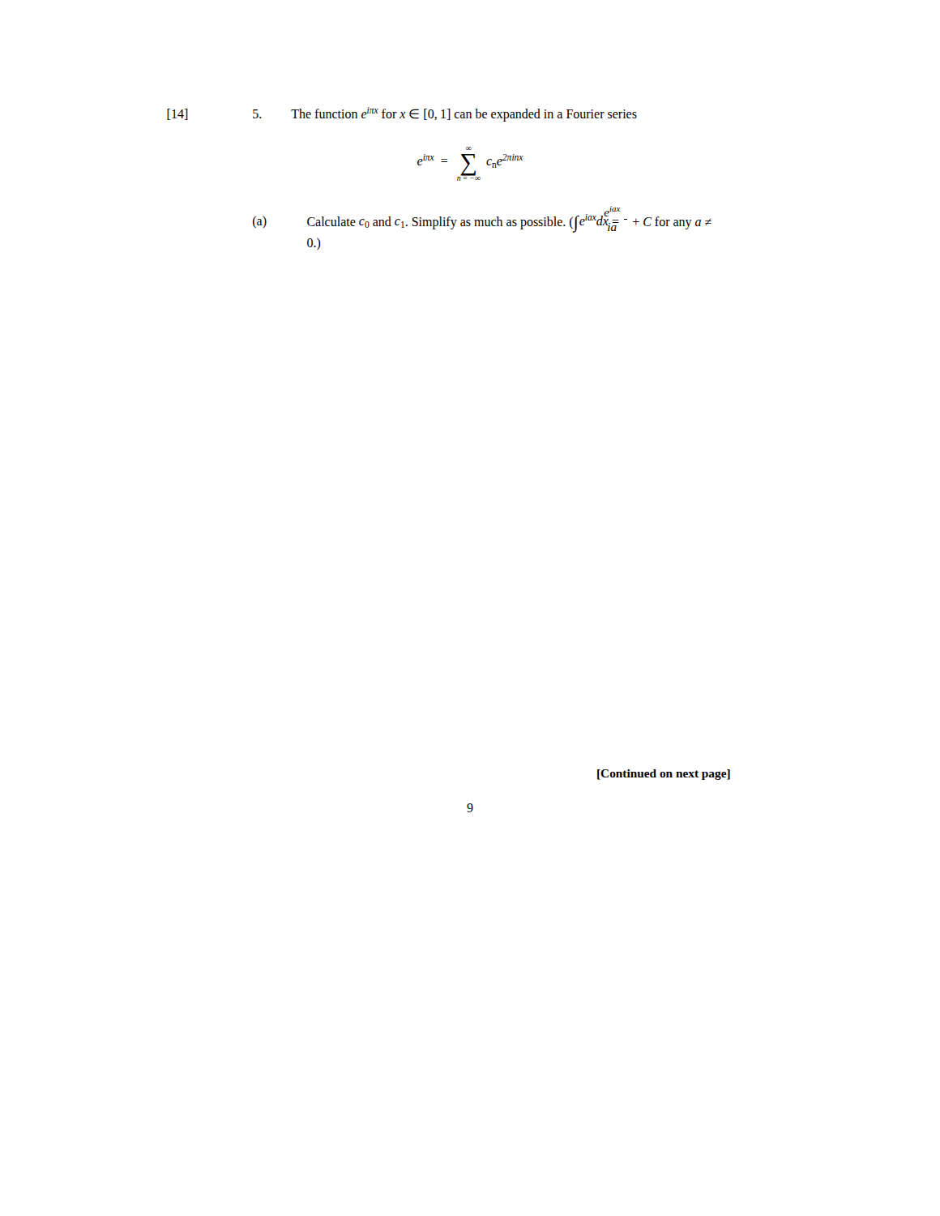[14]
5.
The function eiπx for x ∈ [0, 1] can be expanded in a Fourier series
eiπx = ∞ ∑ n = −∞ cne2πinx
(a) Calculate c0 and c1. Simplify as much as possible. (∫eiaxdx = eiax ia + C for any a ≠ 0.)
[Continued on next page]
9